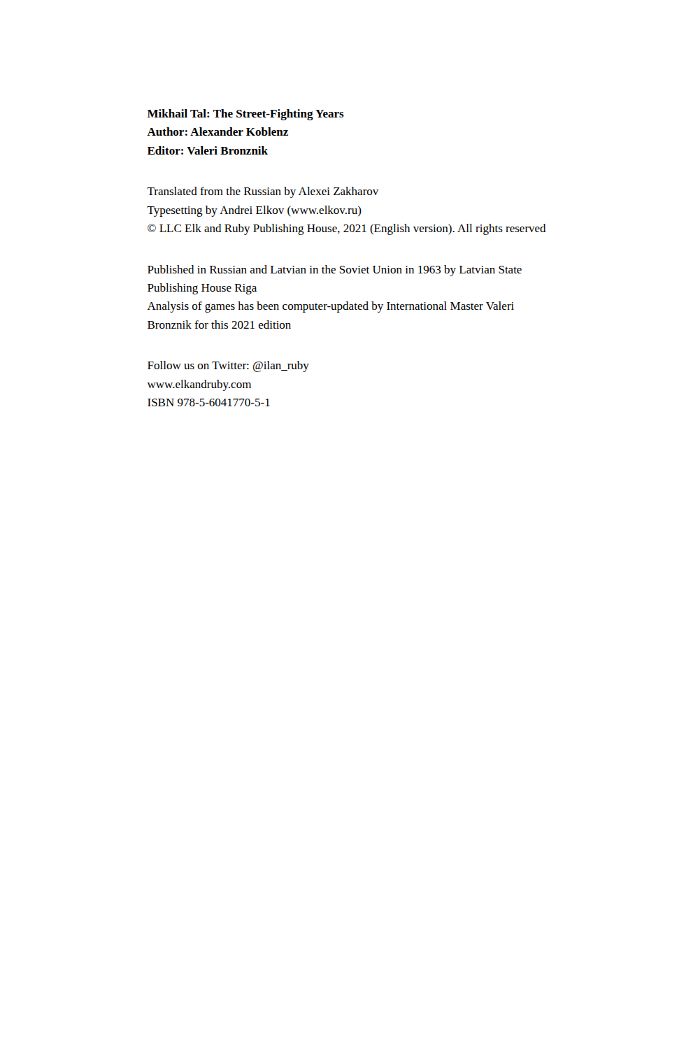Mikhail Tal: The Street-Fighting Years
Author: Alexander Koblenz
Editor: Valeri Bronznik
Translated from the Russian by Alexei Zakharov
Typesetting by Andrei Elkov (www.elkov.ru)
© LLC Elk and Ruby Publishing House, 2021 (English version). All rights reserved
Published in Russian and Latvian in the Soviet Union in 1963 by Latvian State Publishing House Riga
Analysis of games has been computer-updated by International Master Valeri Bronznik for this 2021 edition
Follow us on Twitter: @ilan_ruby
www.elkandruby.com
ISBN 978-5-6041770-5-1